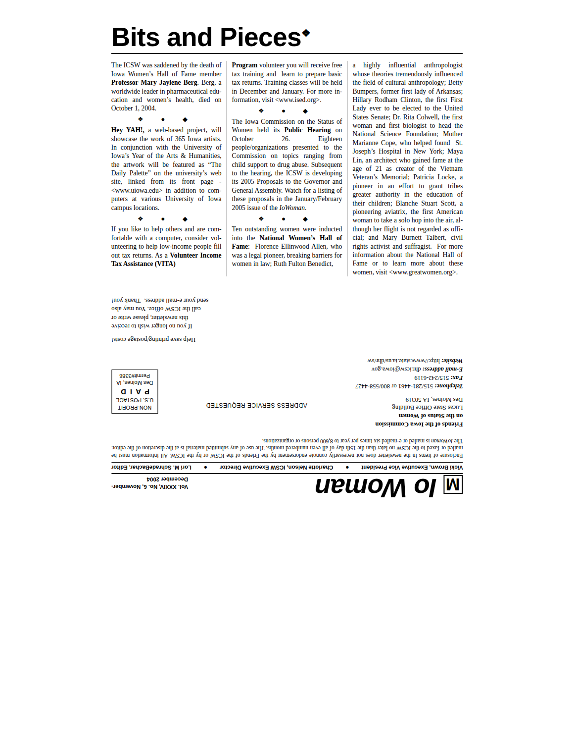Bits and Pieces❖
The ICSW was saddened by the death of Iowa Women’s Hall of Fame member Professor Mary Jaylene Berg. Berg, a worldwide leader in pharmaceutical education and women’s health, died on October 1, 2004.
❖ ● ◆
Hey YAH!, a web-based project, will showcase the work of 365 Iowa artists. In conjunction with the University of Iowa’s Year of the Arts & Humanities, the artwork will be featured as “The Daily Palette” on the university’s web site, linked from its front page - <www.uiowa.edu> in addition to computers at various University of Iowa campus locations.
❖ ● ◆
If you like to help others and are comfortable with a computer, consider volunteering to help low-income people fill out tax returns. As a Volunteer Income Tax Assistance (VITA)
Program volunteer you will receive free tax training and learn to prepare basic tax returns. Training classes will be held in December and January. For more information, visit <www.ised.org>.
❖ ● ◆
The Iowa Commission on the Status of Women held its Public Hearing on October 26. Eighteen people/organizations presented to the Commission on topics ranging from child support to drug abuse. Subsequent to the hearing, the ICSW is developing its 2005 Proposals to the Governor and General Assembly. Watch for a listing of these proposals in the January/February 2005 issue of the IoWoman.
❖ ● ◆
Ten outstanding women were inducted into the National Women’s Hall of Fame: Florence Ellinwood Allen, who was a legal pioneer, breaking barriers for women in law; Ruth Fulton Benedict,
a highly influential anthropologist whose theories tremendously influenced the field of cultural anthropology; Betty Bumpers, former first lady of Arkansas; Hillary Rodham Clinton, the first First Lady ever to be elected to the United States Senate; Dr. Rita Colwell, the first woman and first biologist to head the National Science Foundation; Mother Marianne Cope, who helped found St. Joseph’s Hospital in New York; Maya Lin, an architect who gained fame at the age of 21 as creator of the Vietnam Veteran’s Memorial; Patricia Locke, a pioneer in an effort to grant tribes greater authority in the education of their children; Blanche Stuart Scott, a pioneering aviatrix, the first American woman to take a solo hop into the air, although her flight is not regarded as official; and Mary Burnett Talbert, civil rights activist and suffragist. For more information about the National Hall of Fame or to learn more about these women, visit <www.greatwomen.org>.
M
Io Woman
Vol. XXXIV, No. 6, November-
December 2004
Vicki Brown, Executive Vice President ● Charlotte Nelson, ICSW Executive Director ● Lori M. SchradeBachar, Editor
Enclosure of items in the newsletter does not necessarily connote endorsement by the Friends of the ICSW or by the ICSW. All information must be mailed or faxed to the ICSW no later than the 15th day of all even numbered months. The use of any submitted material is at the discretion of the editor. The IoWoman is mailed or e-mailed six times per year to 8,600 persons or organizations.
Friends of the Iowa Commission
on the Status of Women
Lucas State Office Building
Des Moines, IA 50319
Telephone: 515/281-4461 or 800/558-4427
Fax: 515/242-6119
E-mail address: dhr.icsw@iowa.gov
Website: http://www.state.ia.us/dhr/sw
ADDRESS SERVICE REQUESTED
NON-PROFIT
U.S. POSTAGE
P A I D
Des Moines, IA
Permit#3386
Help save printing/postage costs!
If you no longer wish to receive
this newsletter, please write or
call the ICSW office. You may also
send your e-mail address. Thank you!